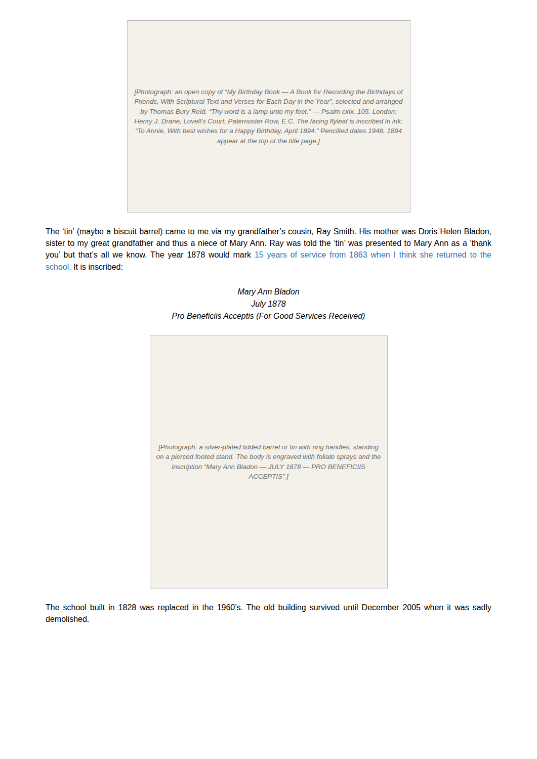[Photograph: an open copy of “My Birthday Book — A Book for Recording the Birthdays of Friends, With Scriptural Text and Verses for Each Day in the Year”, selected and arranged by Thomas Bury Reid. “Thy word is a lamp unto my feet.” — Psalm cxix. 105. London: Henry J. Drane, Lovell’s Court, Paternoster Row, E.C. The facing flyleaf is inscribed in ink: “To Annie, With best wishes for a Happy Birthday, April 1894.” Pencilled dates 1948, 1894 appear at the top of the title page.]
The ‘tin’ (maybe a biscuit barrel) came to me via my grandfather’s cousin, Ray Smith. His mother was Doris Helen Bladon, sister to my great grandfather and thus a niece of Mary Ann. Ray was told the ‘tin’ was presented to Mary Ann as a ‘thank you’ but that’s all we know. The year 1878 would mark 15 years of service from 1863 when I think she returned to the school. It is inscribed:
Mary Ann Bladon July 1878 Pro Beneficiis Acceptis (For Good Services Received)
[Photograph: a silver-plated lidded barrel or tin with ring handles, standing on a pierced footed stand. The body is engraved with foliate sprays and the inscription “Mary Ann Bladon — JULY 1878 — PRO BENEFICIIS ACCEPTIS”.]
The school built in 1828 was replaced in the 1960’s. The old building survived until December 2005 when it was sadly demolished.